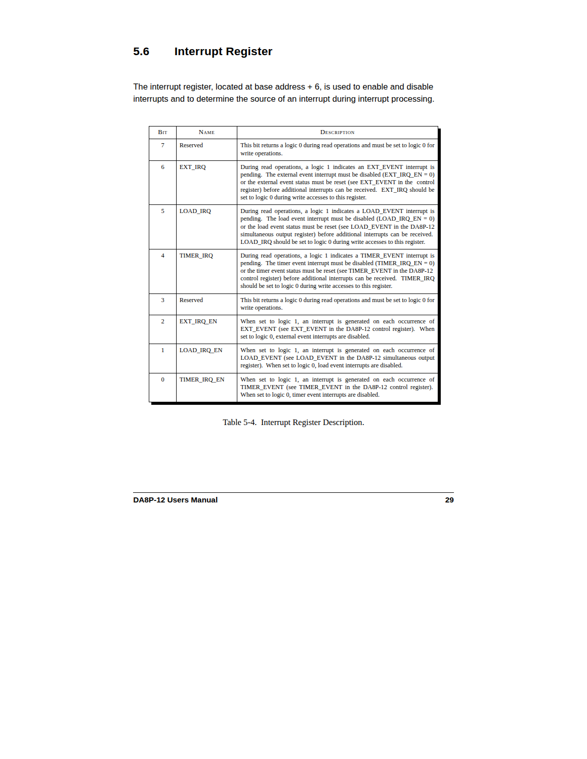5.6 Interrupt Register
The interrupt register, located at base address + 6, is used to enable and disable interrupts and to determine the source of an interrupt during interrupt processing.
| Bit | Name | Description |
| --- | --- | --- |
| 7 | Reserved | This bit returns a logic 0 during read operations and must be set to logic 0 for write operations. |
| 6 | EXT_IRQ | During read operations, a logic 1 indicates an EXT_EVENT interrupt is pending. The external event interrupt must be disabled (EXT_IRQ_EN = 0) or the external event status must be reset (see EXT_EVENT in the control register) before additional interrupts can be received. EXT_IRQ should be set to logic 0 during write accesses to this register. |
| 5 | LOAD_IRQ | During read operations, a logic 1 indicates a LOAD_EVENT interrupt is pending. The load event interrupt must be disabled (LOAD_IRQ_EN = 0) or the load event status must be reset (see LOAD_EVENT in the DA8P-12 simultaneous output register) before additional interrupts can be received. LOAD_IRQ should be set to logic 0 during write accesses to this register. |
| 4 | TIMER_IRQ | During read operations, a logic 1 indicates a TIMER_EVENT interrupt is pending. The timer event interrupt must be disabled (TIMER_IRQ_EN = 0) or the timer event status must be reset (see TIMER_EVENT in the DA8P-12 control register) before additional interrupts can be received. TIMER_IRQ should be set to logic 0 during write accesses to this register. |
| 3 | Reserved | This bit returns a logic 0 during read operations and must be set to logic 0 for write operations. |
| 2 | EXT_IRQ_EN | When set to logic 1, an interrupt is generated on each occurrence of EXT_EVENT (see EXT_EVENT in the DA8P-12 control register). When set to logic 0, external event interrupts are disabled. |
| 1 | LOAD_IRQ_EN | When set to logic 1, an interrupt is generated on each occurrence of LOAD_EVENT (see LOAD_EVENT in the DA8P-12 simultaneous output register). When set to logic 0, load event interrupts are disabled. |
| 0 | TIMER_IRQ_EN | When set to logic 1, an interrupt is generated on each occurrence of TIMER_EVENT (see TIMER_EVENT in the DA8P-12 control register). When set to logic 0, timer event interrupts are disabled. |
Table 5-4. Interrupt Register Description.
DA8P-12 Users Manual 29